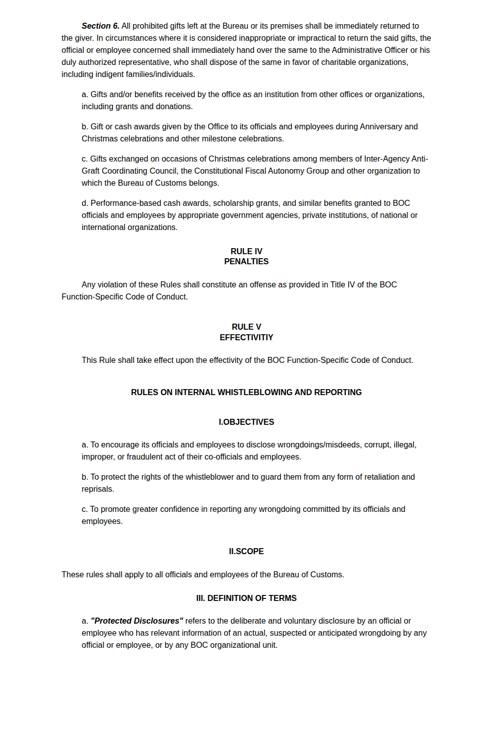Section 6. All prohibited gifts left at the Bureau or its premises shall be immediately returned to the giver. In circumstances where it is considered inappropriate or impractical to return the said gifts, the official or employee concerned shall immediately hand over the same to the Administrative Officer or his duly authorized representative, who shall dispose of the same in favor of charitable organizations, including indigent families/individuals.
a. Gifts and/or benefits received by the office as an institution from other offices or organizations, including grants and donations.
b. Gift or cash awards given by the Office to its officials and employees during Anniversary and Christmas celebrations and other milestone celebrations.
c. Gifts exchanged on occasions of Christmas celebrations among members of Inter-Agency Anti-Graft Coordinating Council, the Constitutional Fiscal Autonomy Group and other organization to which the Bureau of Customs belongs.
d. Performance-based cash awards, scholarship grants, and similar benefits granted to BOC officials and employees by appropriate government agencies, private institutions, of national or international organizations.
RULE IV
PENALTIES
Any violation of these Rules shall constitute an offense as provided in Title IV of the BOC Function-Specific Code of Conduct.
RULE V
EFFECTIVITIY
This Rule shall take effect upon the effectivity of the BOC Function-Specific Code of Conduct.
RULES ON INTERNAL WHISTLEBLOWING AND REPORTING
I.OBJECTIVES
a. To encourage its officials and employees to disclose wrongdoings/misdeeds, corrupt, illegal, improper, or fraudulent act of their co-officials and employees.
b. To protect the rights of the whistleblower and to guard them from any form of retaliation and reprisals.
c. To promote greater confidence in reporting any wrongdoing committed by its officials and employees.
II.SCOPE
These rules shall apply to all officials and employees of the Bureau of Customs.
III. DEFINITION OF TERMS
a. "Protected Disclosures" refers to the deliberate and voluntary disclosure by an official or employee who has relevant information of an actual, suspected or anticipated wrongdoing by any official or employee, or by any BOC organizational unit.